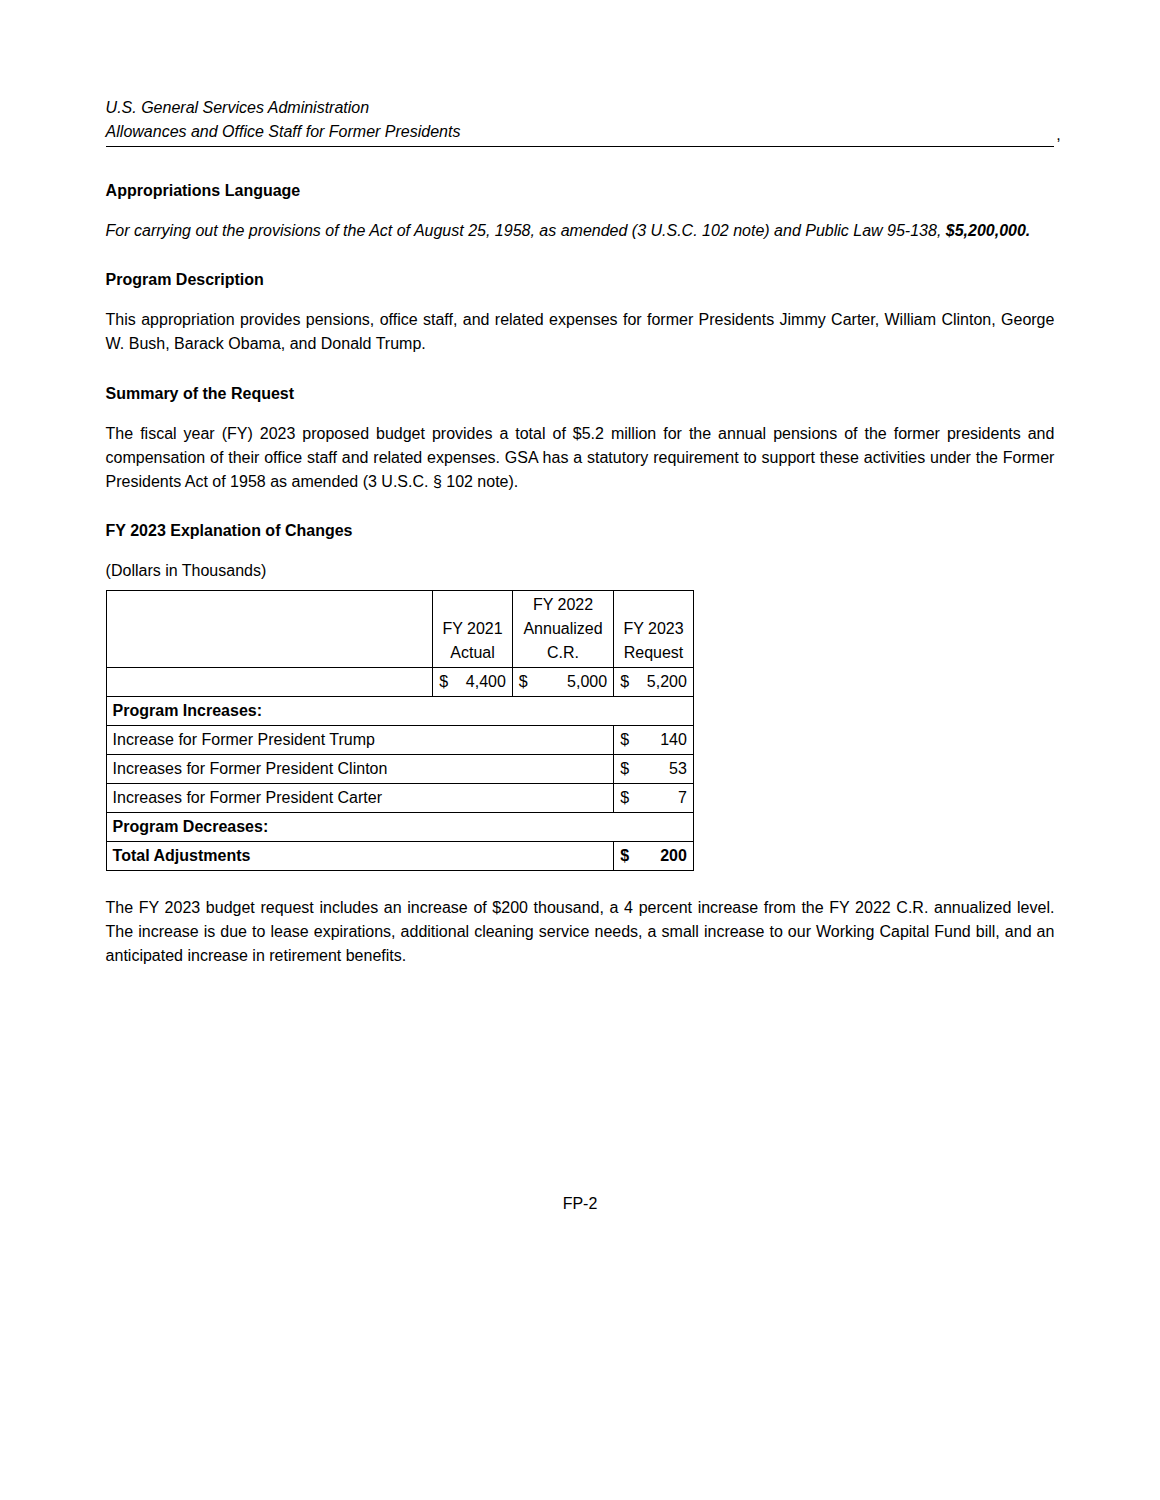U.S. General Services Administration Allowances and Office Staff for Former Presidents
Appropriations Language
For carrying out the provisions of the Act of August 25, 1958, as amended (3 U.S.C. 102 note) and Public Law 95-138, $5,200,000.
Program Description
This appropriation provides pensions, office staff, and related expenses for former Presidents Jimmy Carter, William Clinton, George W. Bush, Barack Obama, and Donald Trump.
Summary of the Request
The fiscal year (FY) 2023 proposed budget provides a total of $5.2 million for the annual pensions of the former presidents and compensation of their office staff and related expenses. GSA has a statutory requirement to support these activities under the Former Presidents Act of 1958 as amended (3 U.S.C. § 102 note).
FY 2023 Explanation of Changes
(Dollars in Thousands)
| | FY 2021 Actual | FY 2022 Annualized C.R. | FY 2023 Request |
| --- | --- | --- | --- |
| | $ | 4,400 | $ | 5,000 | $ | 5,200 |
| Program Increases: | | | | | | |
| Increase for Former President Trump | | | | | $ | 140 |
| Increases for Former President Clinton | | | | | $ | 53 |
| Increases for Former President Carter | | | | | $ | 7 |
| Program Decreases: | | | | | | |
| Total Adjustments | | | | | $ | 200 |
The FY 2023 budget request includes an increase of $200 thousand, a 4 percent increase from the FY 2022 C.R. annualized level. The increase is due to lease expirations, additional cleaning service needs, a small increase to our Working Capital Fund bill, and an anticipated increase in retirement benefits.
FP-2